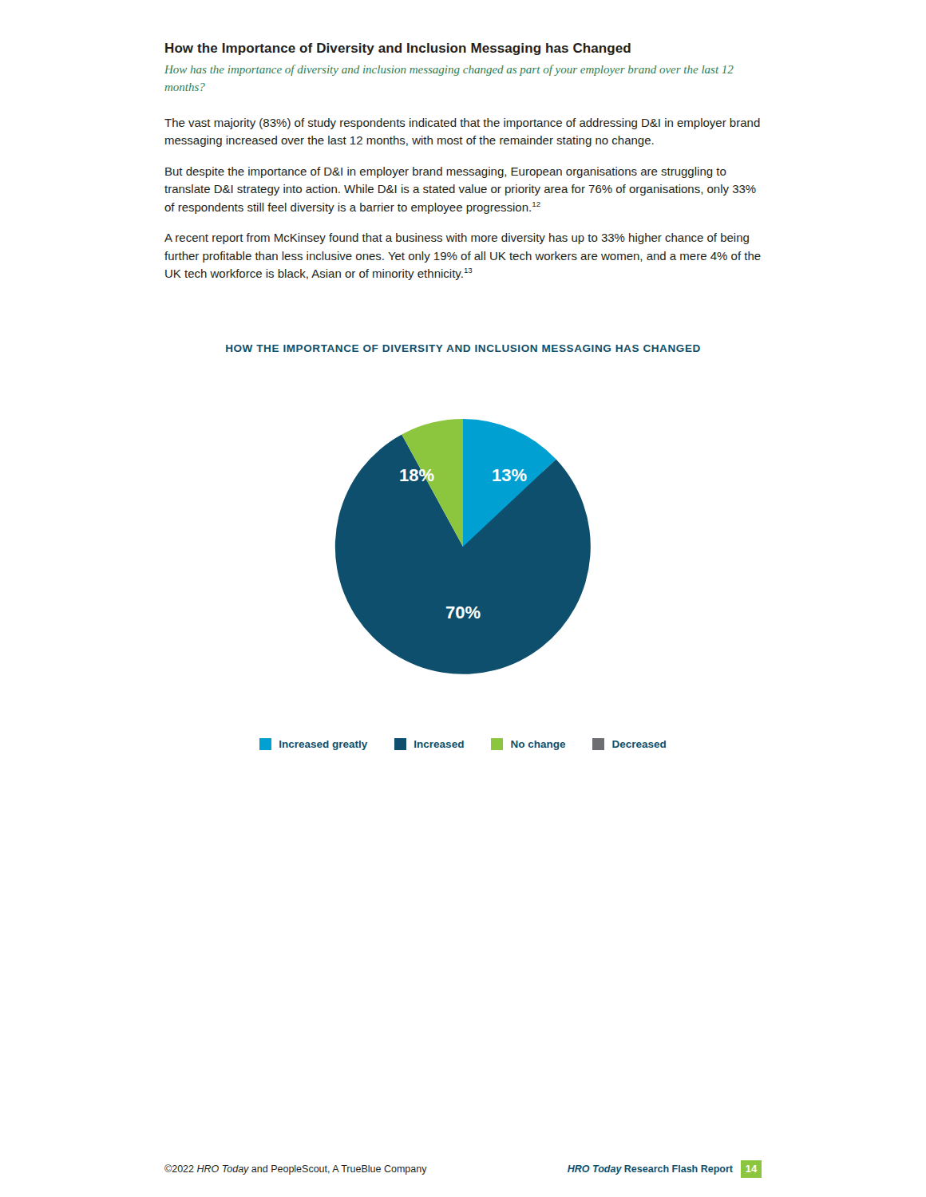How the Importance of Diversity and Inclusion Messaging has Changed
How has the importance of diversity and inclusion messaging changed as part of your employer brand over the last 12 months?
The vast majority (83%) of study respondents indicated that the importance of addressing D&I in employer brand messaging increased over the last 12 months, with most of the remainder stating no change.
But despite the importance of D&I in employer brand messaging, European organisations are struggling to translate D&I strategy into action. While D&I is a stated value or priority area for 76% of organisations, only 33% of respondents still feel diversity is a barrier to employee progression.12
A recent report from McKinsey found that a business with more diversity has up to 33% higher chance of being further profitable than less inclusive ones. Yet only 19% of all UK tech workers are women, and a mere 4% of the UK tech workforce is black, Asian or of minority ethnicity.13
HOW THE IMPORTANCE OF DIVERSITY AND INCLUSION MESSAGING HAS CHANGED
How the importance of diversity and inclusion messaging has changed Increased greatly 13%, Increased 70%, No change 18%, Decreased 0% 13% 70% 18%
Increased greatly Increased No change Decreased
©2022 HRO Today and PeopleScout, A TrueBlue Company
HRO Today Research Flash Report 14